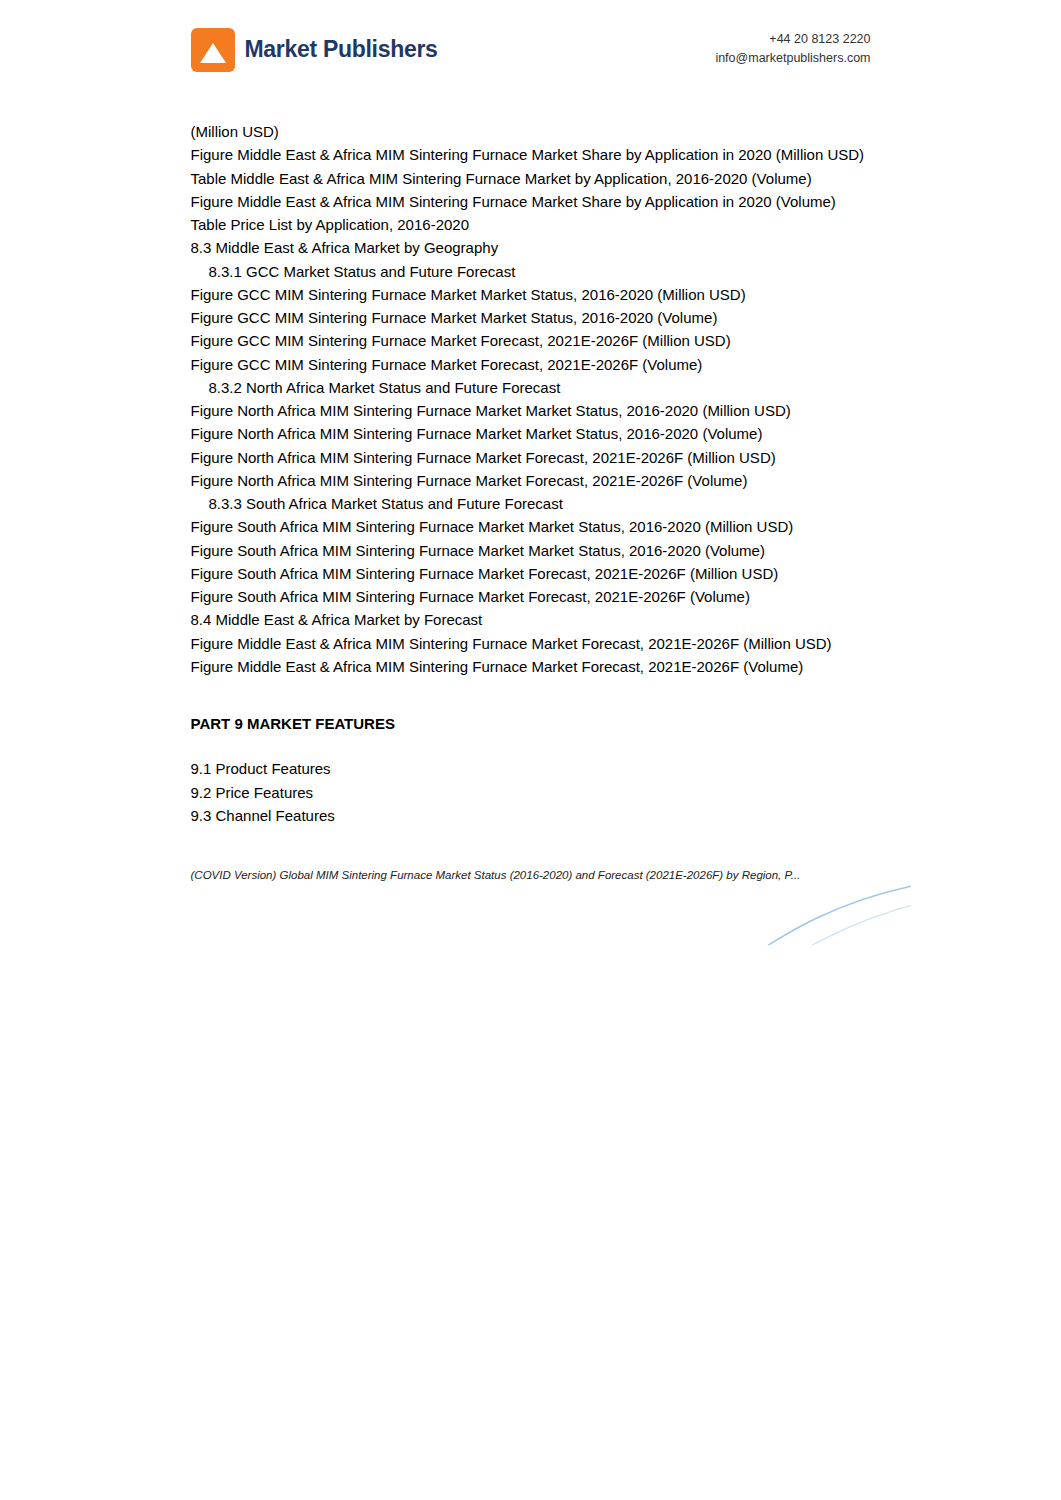Market Publishers
+44 20 8123 2220
info@marketpublishers.com
(Million USD)
Figure Middle East & Africa MIM Sintering Furnace Market Share by Application in 2020 (Million USD)
Table Middle East & Africa MIM Sintering Furnace Market by Application, 2016-2020 (Volume)
Figure Middle East & Africa MIM Sintering Furnace Market Share by Application in 2020 (Volume)
Table Price List by Application, 2016-2020
8.3 Middle East & Africa Market by Geography
8.3.1 GCC Market Status and Future Forecast
Figure GCC MIM Sintering Furnace Market Market Status, 2016-2020 (Million USD)
Figure GCC MIM Sintering Furnace Market Market Status, 2016-2020 (Volume)
Figure GCC MIM Sintering Furnace Market Forecast, 2021E-2026F (Million USD)
Figure GCC MIM Sintering Furnace Market Forecast, 2021E-2026F (Volume)
8.3.2 North Africa Market Status and Future Forecast
Figure North Africa MIM Sintering Furnace Market Market Status, 2016-2020 (Million USD)
Figure North Africa MIM Sintering Furnace Market Market Status, 2016-2020 (Volume)
Figure North Africa MIM Sintering Furnace Market Forecast, 2021E-2026F (Million USD)
Figure North Africa MIM Sintering Furnace Market Forecast, 2021E-2026F (Volume)
8.3.3 South Africa Market Status and Future Forecast
Figure South Africa MIM Sintering Furnace Market Market Status, 2016-2020 (Million USD)
Figure South Africa MIM Sintering Furnace Market Market Status, 2016-2020 (Volume)
Figure South Africa MIM Sintering Furnace Market Forecast, 2021E-2026F (Million USD)
Figure South Africa MIM Sintering Furnace Market Forecast, 2021E-2026F (Volume)
8.4 Middle East & Africa Market by Forecast
Figure Middle East & Africa MIM Sintering Furnace Market Forecast, 2021E-2026F (Million USD)
Figure Middle East & Africa MIM Sintering Furnace Market Forecast, 2021E-2026F (Volume)
PART 9 MARKET FEATURES
9.1 Product Features
9.2 Price Features
9.3 Channel Features
(COVID Version) Global MIM Sintering Furnace Market Status (2016-2020) and Forecast (2021E-2026F) by Region, P...